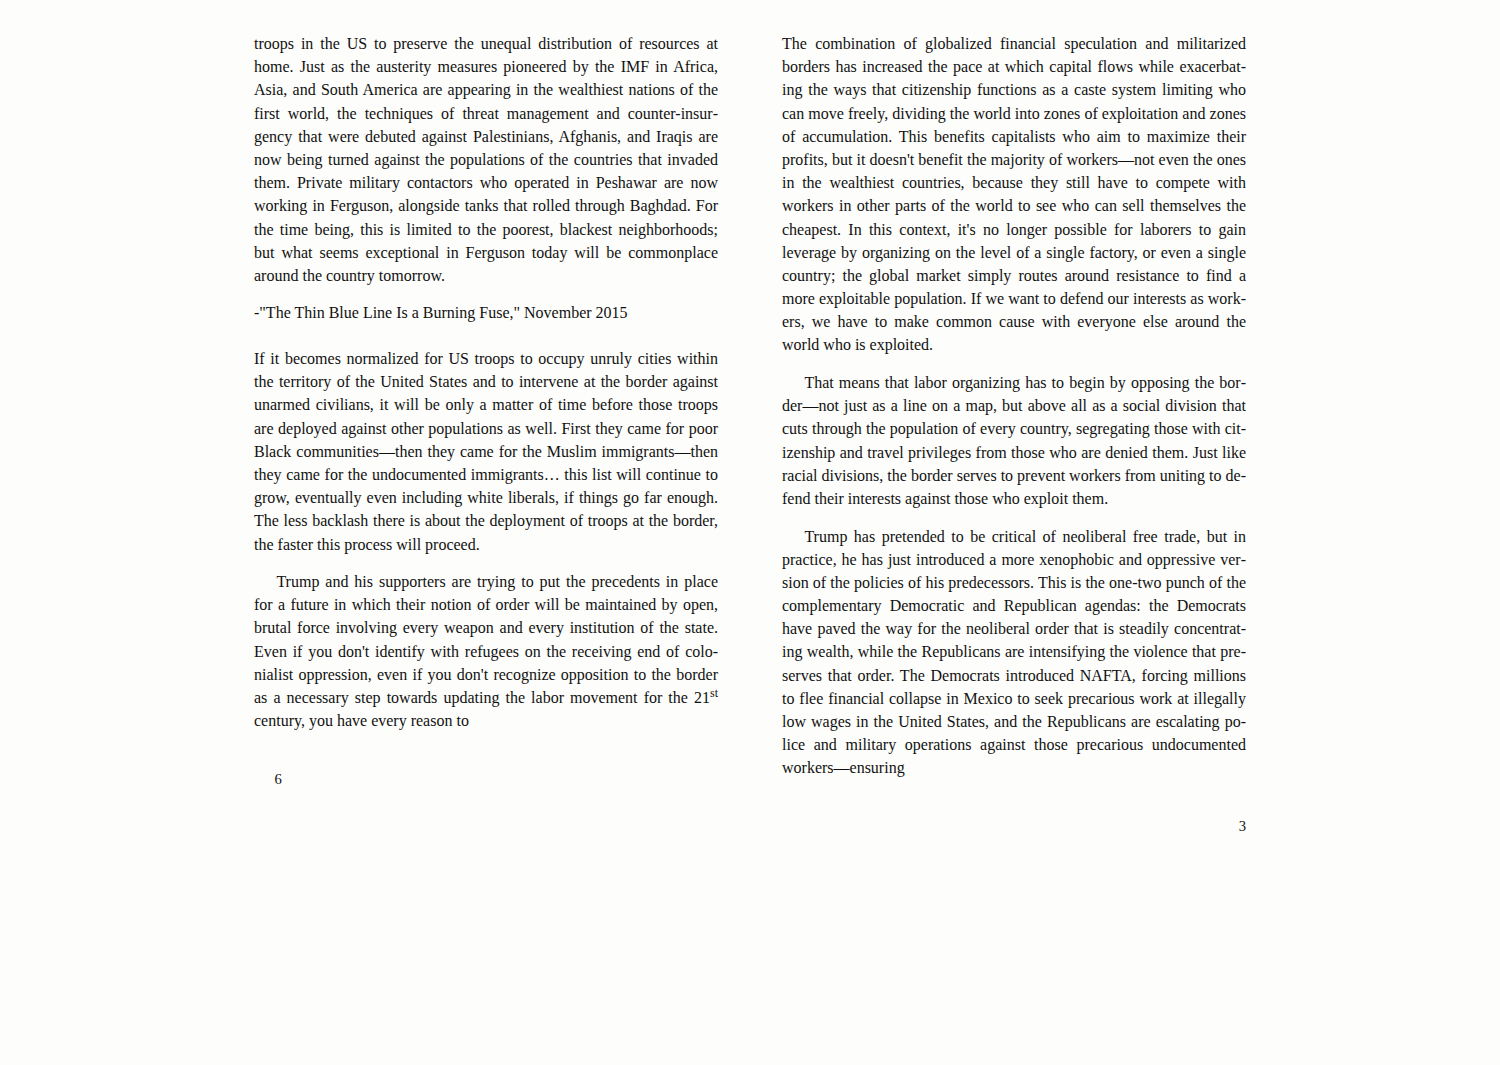troops in the US to preserve the unequal distribution of resources at home. Just as the austerity measures pioneered by the IMF in Africa, Asia, and South America are appearing in the wealthiest nations of the first world, the techniques of threat management and counter-insurgency that were debuted against Palestinians, Afghanis, and Iraqis are now being turned against the populations of the countries that invaded them. Private military contactors who operated in Peshawar are now working in Ferguson, alongside tanks that rolled through Baghdad. For the time being, this is limited to the poorest, blackest neighborhoods; but what seems exceptional in Ferguson today will be commonplace around the country tomorrow.
-"The Thin Blue Line Is a Burning Fuse," November 2015
If it becomes normalized for US troops to occupy unruly cities within the territory of the United States and to intervene at the border against unarmed civilians, it will be only a matter of time before those troops are deployed against other populations as well. First they came for poor Black communities—then they came for the Muslim immigrants—then they came for the undocumented immigrants… this list will continue to grow, eventually even including white liberals, if things go far enough. The less backlash there is about the deployment of troops at the border, the faster this process will proceed.
Trump and his supporters are trying to put the precedents in place for a future in which their notion of order will be maintained by open, brutal force involving every weapon and every institution of the state. Even if you don't identify with refugees on the receiving end of colonialist oppression, even if you don't recognize opposition to the border as a necessary step towards updating the labor movement for the 21st century, you have every reason to
6
The combination of globalized financial speculation and militarized borders has increased the pace at which capital flows while exacerbating the ways that citizenship functions as a caste system limiting who can move freely, dividing the world into zones of exploitation and zones of accumulation. This benefits capitalists who aim to maximize their profits, but it doesn't benefit the majority of workers—not even the ones in the wealthiest countries, because they still have to compete with workers in other parts of the world to see who can sell themselves the cheapest. In this context, it's no longer possible for laborers to gain leverage by organizing on the level of a single factory, or even a single country; the global market simply routes around resistance to find a more exploitable population. If we want to defend our interests as workers, we have to make common cause with everyone else around the world who is exploited.
That means that labor organizing has to begin by opposing the border—not just as a line on a map, but above all as a social division that cuts through the population of every country, segregating those with citizenship and travel privileges from those who are denied them. Just like racial divisions, the border serves to prevent workers from uniting to defend their interests against those who exploit them.
Trump has pretended to be critical of neoliberal free trade, but in practice, he has just introduced a more xenophobic and oppressive version of the policies of his predecessors. This is the one-two punch of the complementary Democratic and Republican agendas: the Democrats have paved the way for the neoliberal order that is steadily concentrating wealth, while the Republicans are intensifying the violence that preserves that order. The Democrats introduced NAFTA, forcing millions to flee financial collapse in Mexico to seek precarious work at illegally low wages in the United States, and the Republicans are escalating police and military operations against those precarious undocumented workers—ensuring
3